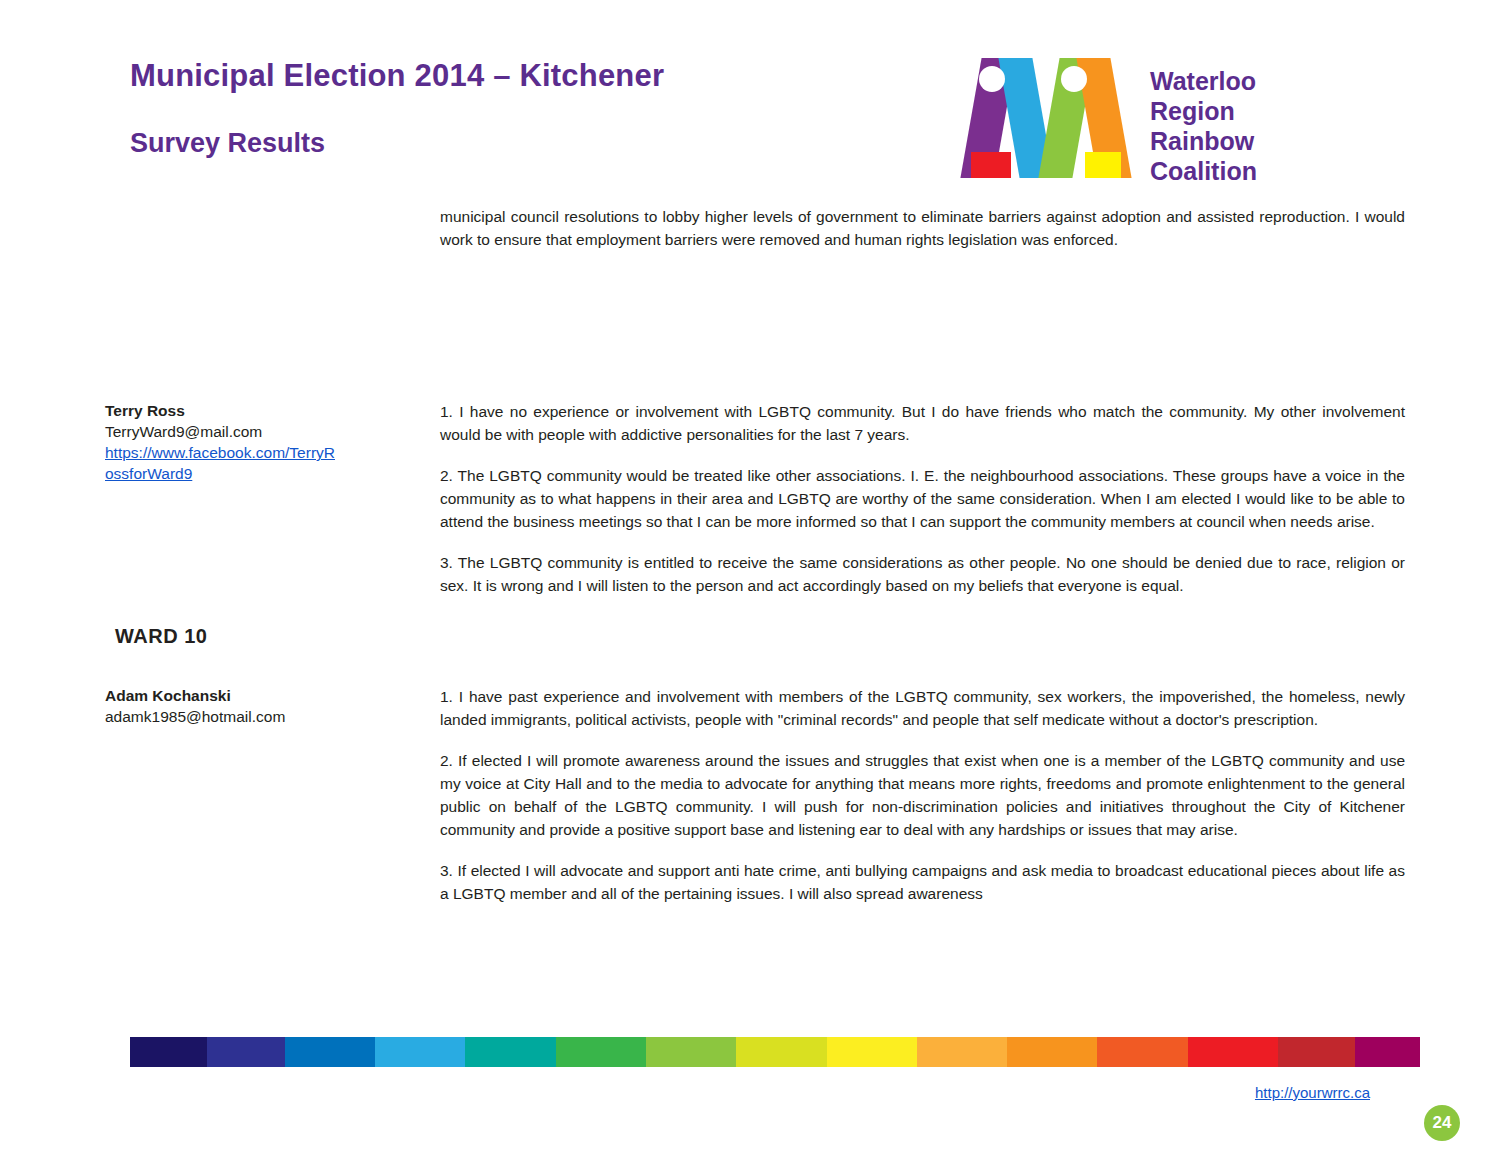Municipal Election 2014 – Kitchener
Survey Results
Waterloo
Region
Rainbow
Coalition
municipal council resolutions to lobby higher levels of government to eliminate barriers against adoption and assisted reproduction. I would work to ensure that employment barriers were removed and human rights legislation was enforced.
Terry Ross
TerryWard9@mail.com
https://www.facebook.com/TerryRossforWard9
1. I have no experience or involvement with LGBTQ community. But I do have friends who match the community. My other involvement would be with people with addictive personalities for the last 7 years.
2. The LGBTQ community would be treated like other associations. I. E. the neighbourhood associations. These groups have a voice in the community as to what happens in their area and LGBTQ are worthy of the same consideration. When I am elected I would like to be able to attend the business meetings so that I can be more informed so that I can support the community members at council when needs arise.
3. The LGBTQ community is entitled to receive the same considerations as other people. No one should be denied due to race, religion or sex. It is wrong and I will listen to the person and act accordingly based on my beliefs that everyone is equal.
WARD 10
Adam Kochanski
adamk1985@hotmail.com
1. I have past experience and involvement with members of the LGBTQ community, sex workers, the impoverished, the homeless, newly landed immigrants, political activists, people with "criminal records" and people that self medicate without a doctor's prescription.
2. If elected I will promote awareness around the issues and struggles that exist when one is a member of the LGBTQ community and use my voice at City Hall and to the media to advocate for anything that means more rights, freedoms and promote enlightenment to the general public on behalf of the LGBTQ community. I will push for non-discrimination policies and initiatives throughout the City of Kitchener community and provide a positive support base and listening ear to deal with any hardships or issues that may arise.
3. If elected I will advocate and support anti hate crime, anti bullying campaigns and ask media to broadcast educational pieces about life as a LGBTQ member and all of the pertaining issues. I will also spread awareness
http://yourwrrc.ca
24